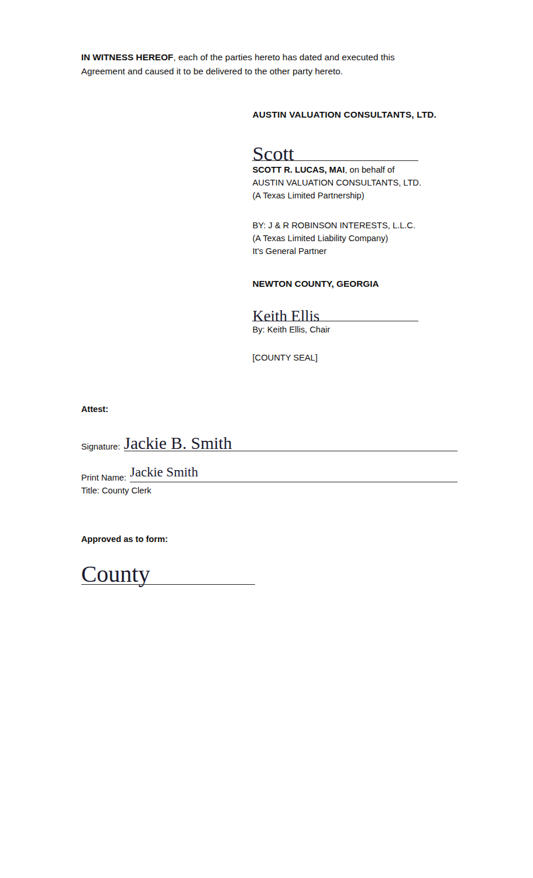IN WITNESS HEREOF, each of the parties hereto has dated and executed this Agreement and caused it to be delivered to the other party hereto.
AUSTIN VALUATION CONSULTANTS, LTD.
Scott
SCOTT R. LUCAS, MAI, on behalf of
AUSTIN VALUATION CONSULTANTS, LTD.
(A Texas Limited Partnership)
BY: J & R ROBINSON INTERESTS, L.L.C.
(A Texas Limited Liability Company)
It's General Partner
NEWTON COUNTY, GEORGIA
Keith Ellis
By: Keith Ellis, Chair
[COUNTY SEAL]
Attest:
Signature:
Jackie B. Smith
Print Name:
Jackie Smith
Title: County Clerk
Approved as to form:
County